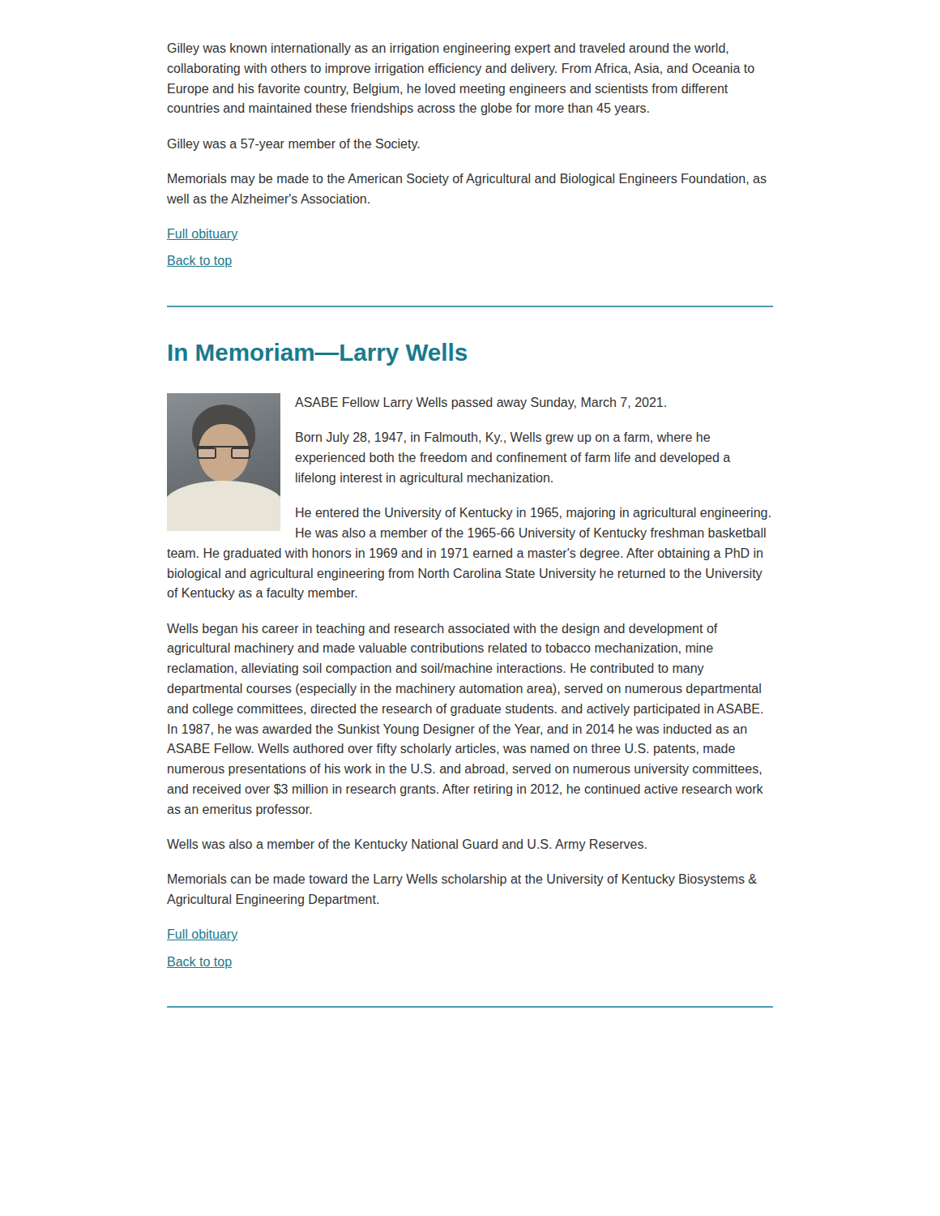Gilley was known internationally as an irrigation engineering expert and traveled around the world, collaborating with others to improve irrigation efficiency and delivery. From Africa, Asia, and Oceania to Europe and his favorite country, Belgium, he loved meeting engineers and scientists from different countries and maintained these friendships across the globe for more than 45 years.
Gilley was a 57-year member of the Society.
Memorials may be made to the American Society of Agricultural and Biological Engineers Foundation, as well as the Alzheimer's Association.
Full obituary
Back to top
In Memoriam—Larry Wells
ASABE Fellow Larry Wells passed away Sunday, March 7, 2021.
Born July 28, 1947, in Falmouth, Ky., Wells grew up on a farm, where he experienced both the freedom and confinement of farm life and developed a lifelong interest in agricultural mechanization.
He entered the University of Kentucky in 1965, majoring in agricultural engineering. He was also a member of the 1965-66 University of Kentucky freshman basketball team. He graduated with honors in 1969 and in 1971 earned a master's degree. After obtaining a PhD in biological and agricultural engineering from North Carolina State University he returned to the University of Kentucky as a faculty member.
Wells began his career in teaching and research associated with the design and development of agricultural machinery and made valuable contributions related to tobacco mechanization, mine reclamation, alleviating soil compaction and soil/machine interactions. He contributed to many departmental courses (especially in the machinery automation area), served on numerous departmental and college committees, directed the research of graduate students. and actively participated in ASABE. In 1987, he was awarded the Sunkist Young Designer of the Year, and in 2014 he was inducted as an ASABE Fellow. Wells authored over fifty scholarly articles, was named on three U.S. patents, made numerous presentations of his work in the U.S. and abroad, served on numerous university committees, and received over $3 million in research grants. After retiring in 2012, he continued active research work as an emeritus professor.
Wells was also a member of the Kentucky National Guard and U.S. Army Reserves.
Memorials can be made toward the Larry Wells scholarship at the University of Kentucky Biosystems & Agricultural Engineering Department.
Full obituary
Back to top